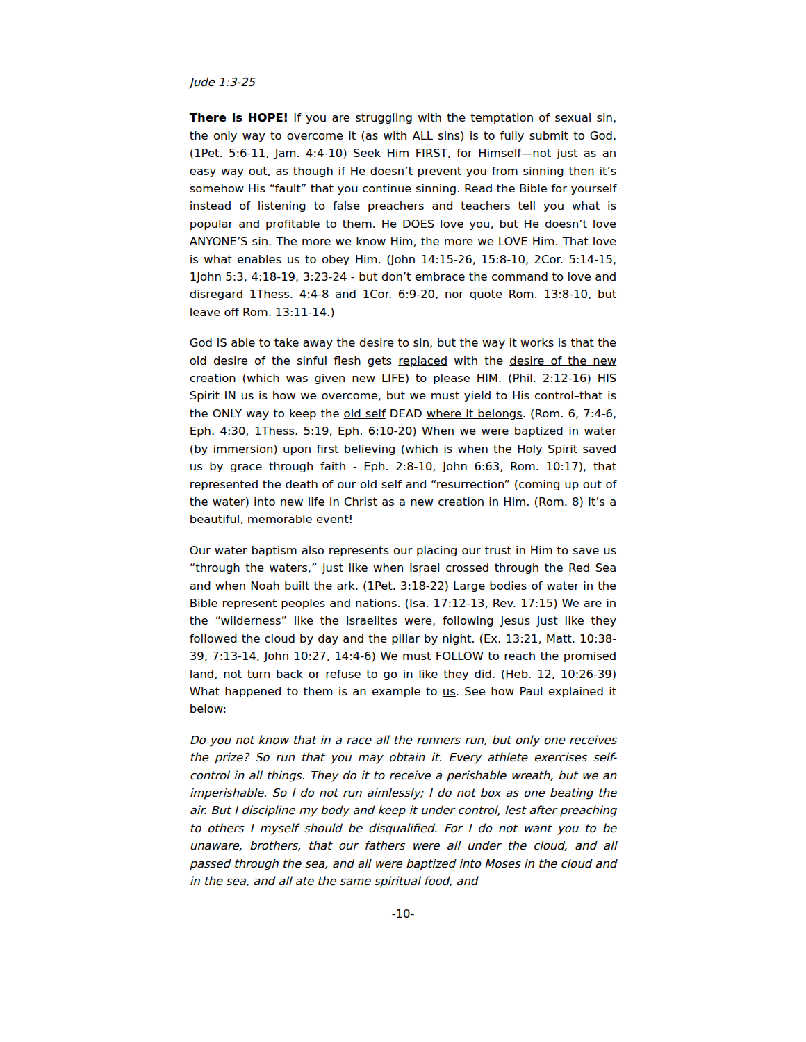Jude 1:3-25
There is HOPE! If you are struggling with the temptation of sexual sin, the only way to overcome it (as with ALL sins) is to fully submit to God. (1Pet. 5:6-11, Jam. 4:4-10) Seek Him FIRST, for Himself—not just as an easy way out, as though if He doesn’t prevent you from sinning then it’s somehow His “fault” that you continue sinning. Read the Bible for yourself instead of listening to false preachers and teachers tell you what is popular and profitable to them. He DOES love you, but He doesn’t love ANYONE’S sin. The more we know Him, the more we LOVE Him. That love is what enables us to obey Him. (John 14:15-26, 15:8-10, 2Cor. 5:14-15, 1John 5:3, 4:18-19, 3:23-24 - but don’t embrace the command to love and disregard 1Thess. 4:4-8 and 1Cor. 6:9-20, nor quote Rom. 13:8-10, but leave off Rom. 13:11-14.)
God IS able to take away the desire to sin, but the way it works is that the old desire of the sinful flesh gets replaced with the desire of the new creation (which was given new LIFE) to please HIM. (Phil. 2:12-16) HIS Spirit IN us is how we overcome, but we must yield to His control–that is the ONLY way to keep the old self DEAD where it belongs. (Rom. 6, 7:4-6, Eph. 4:30, 1Thess. 5:19, Eph. 6:10-20) When we were baptized in water (by immersion) upon first believing (which is when the Holy Spirit saved us by grace through faith - Eph. 2:8-10, John 6:63, Rom. 10:17), that represented the death of our old self and “resurrection” (coming up out of the water) into new life in Christ as a new creation in Him. (Rom. 8) It’s a beautiful, memorable event!
Our water baptism also represents our placing our trust in Him to save us “through the waters,” just like when Israel crossed through the Red Sea and when Noah built the ark. (1Pet. 3:18-22) Large bodies of water in the Bible represent peoples and nations. (Isa. 17:12-13, Rev. 17:15) We are in the “wilderness” like the Israelites were, following Jesus just like they followed the cloud by day and the pillar by night. (Ex. 13:21, Matt. 10:38-39, 7:13-14, John 10:27, 14:4-6) We must FOLLOW to reach the promised land, not turn back or refuse to go in like they did. (Heb. 12, 10:26-39) What happened to them is an example to us. See how Paul explained it below:
Do you not know that in a race all the runners run, but only one receives the prize? So run that you may obtain it. Every athlete exercises self-control in all things. They do it to receive a perishable wreath, but we an imperishable. So I do not run aimlessly; I do not box as one beating the air. But I discipline my body and keep it under control, lest after preaching to others I myself should be disqualified. For I do not want you to be unaware, brothers, that our fathers were all under the cloud, and all passed through the sea, and all were baptized into Moses in the cloud and in the sea, and all ate the same spiritual food, and
-10-